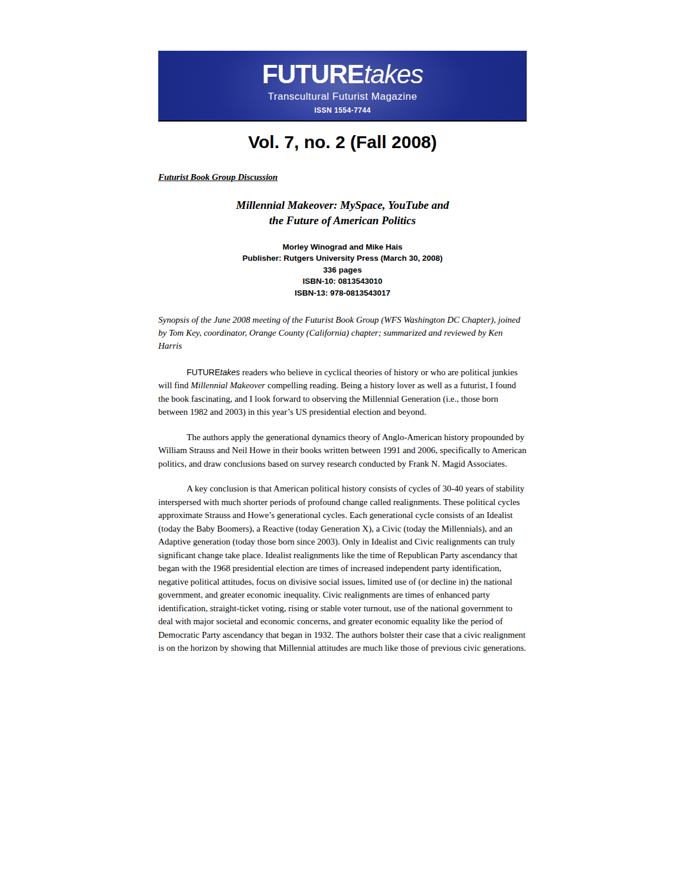FUTURE takes
Transcultural Futurist Magazine
ISSN 1554-7744
Vol. 7, no. 2 (Fall 2008)
Futurist Book Group Discussion
Millennial Makeover: MySpace, YouTube and
the Future of American Politics
Morley Winograd and Mike Hais
Publisher: Rutgers University Press (March 30, 2008)
336 pages
ISBN-10: 0813543010
ISBN-13: 978-0813543017
Synopsis of the June 2008 meeting of the Futurist Book Group (WFS Washington DC Chapter), joined by Tom Key, coordinator, Orange County (California) chapter; summarized and reviewed by Ken Harris
FUTUREtakes readers who believe in cyclical theories of history or who are political junkies will find Millennial Makeover compelling reading. Being a history lover as well as a futurist, I found the book fascinating, and I look forward to observing the Millennial Generation (i.e., those born between 1982 and 2003) in this year’s US presidential election and beyond.
The authors apply the generational dynamics theory of Anglo-American history propounded by William Strauss and Neil Howe in their books written between 1991 and 2006, specifically to American politics, and draw conclusions based on survey research conducted by Frank N. Magid Associates.
A key conclusion is that American political history consists of cycles of 30-40 years of stability interspersed with much shorter periods of profound change called realignments. These political cycles approximate Strauss and Howe’s generational cycles. Each generational cycle consists of an Idealist (today the Baby Boomers), a Reactive (today Generation X), a Civic (today the Millennials), and an Adaptive generation (today those born since 2003). Only in Idealist and Civic realignments can truly significant change take place. Idealist realignments like the time of Republican Party ascendancy that began with the 1968 presidential election are times of increased independent party identification, negative political attitudes, focus on divisive social issues, limited use of (or decline in) the national government, and greater economic inequality. Civic realignments are times of enhanced party identification, straight-ticket voting, rising or stable voter turnout, use of the national government to deal with major societal and economic concerns, and greater economic equality like the period of Democratic Party ascendancy that began in 1932. The authors bolster their case that a civic realignment is on the horizon by showing that Millennial attitudes are much like those of previous civic generations.